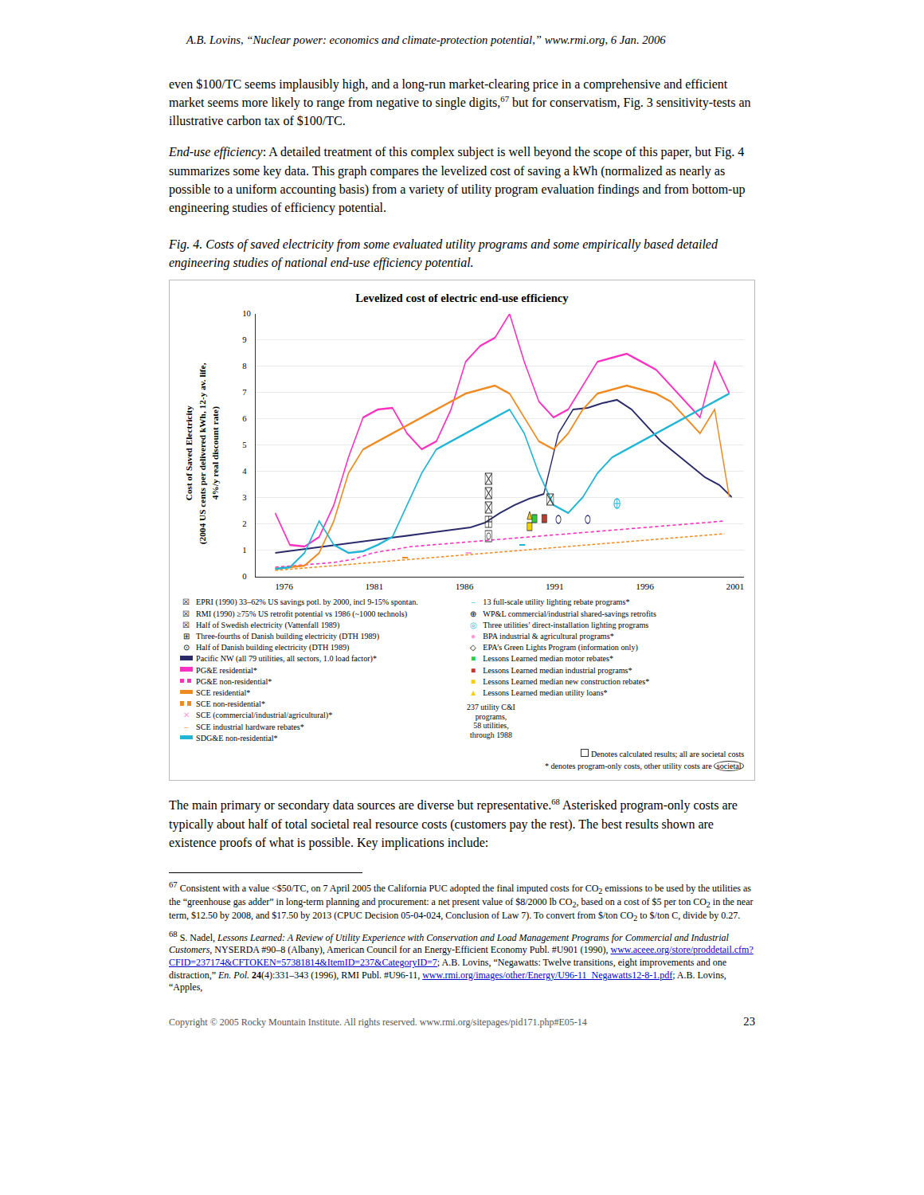A.B. Lovins, “Nuclear power: economics and climate-protection potential,” www.rmi.org, 6 Jan. 2006
even $100/TC seems implausibly high, and a long-run market-clearing price in a comprehensive and efficient market seems more likely to range from negative to single digits,67 but for conservatism, Fig. 3 sensitivity-tests an illustrative carbon tax of $100/TC.
End-use efficiency: A detailed treatment of this complex subject is well beyond the scope of this paper, but Fig. 4 summarizes some key data. This graph compares the levelized cost of saving a kWh (normalized as nearly as possible to a uniform accounting basis) from a variety of utility program evaluation findings and from bottom-up engineering studies of efficiency potential.
Fig. 4. Costs of saved electricity from some evaluated utility programs and some empirically based detailed engineering studies of national end-use efficiency potential.
Levelized cost of electric end-use efficiency
Cost of Saved Electricity
(2004 US cents per delivered kWh, 12-y av. life,
4%/y real discount rate)
10 9 8 7 6 5 4 3 2 1 0
197619811986199119962001
☒EPRI (1990) 33–62% US savings potl. by 2000, incl 9-15% spontan.
☒RMI (1990) ≥75% US retrofit potential vs 1986 (~1000 technols)
☒Half of Swedish electricity (Vattenfall 1989)
⊞Three-fourths of Danish building electricity (DTH 1989)
⊙Half of Danish building electricity (DTH 1989)
Pacific NW (all 79 utilities, all sectors, 1.0 load factor)*
PG&E residential*
PG&E non-residential*
SCE residential*
SCE non-residential*
✕SCE (commercial/industrial/agricultural)*
–SCE industrial hardware rebates*
SDG&E non-residential*
–13 full-scale utility lighting rebate programs*
⊕WP&L commercial/industrial shared-savings retrofits
◎Three utilities’ direct-installation lighting programs
●BPA industrial & agricultural programs*
◇EPA’s Green Lights Program (information only)
■Lessons Learned median motor rebates*
■Lessons Learned median industrial programs*
■Lessons Learned median new construction rebates*
▲Lessons Learned median utility loans*
237 utility C&I
programs,
58 utilities,
through 1988
Denotes calculated results; all are societal costs
* denotes program-only costs, other utility costs are societal
The main primary or secondary data sources are diverse but representative.68 Asterisked program-only costs are typically about half of total societal real resource costs (customers pay the rest). The best results shown are existence proofs of what is possible. Key implications include:
67 Consistent with a value <$50/TC, on 7 April 2005 the California PUC adopted the final imputed costs for CO2 emissions to be used by the utilities as the “greenhouse gas adder” in long-term planning and procurement: a net present value of $8/2000 lb CO2, based on a cost of $5 per ton CO2 in the near term, $12.50 by 2008, and $17.50 by 2013 (CPUC Decision 05-04-024, Conclusion of Law 7). To convert from $/ton CO2 to $/ton C, divide by 0.27.
68 S. Nadel, Lessons Learned: A Review of Utility Experience with Conservation and Load Management Programs for Commercial and Industrial Customers, NYSERDA #90–8 (Albany), American Council for an Energy-Efficient Economy Publ. #U901 (1990), www.aceee.org/store/proddetail.cfm?CFID=237174&CFTOKEN=57381814&ItemID=237&CategoryID=7; A.B. Lovins, “Negawatts: Twelve transitions, eight improvements and one distraction,” En. Pol. 24(4):331–343 (1996), RMI Publ. #U96-11, www.rmi.org/images/other/Energy/U96-11_Negawatts12-8-1.pdf; A.B. Lovins, “Apples,
Copyright © 2005 Rocky Mountain Institute. All rights reserved. www.rmi.org/sitepages/pid171.php#E05-14 23